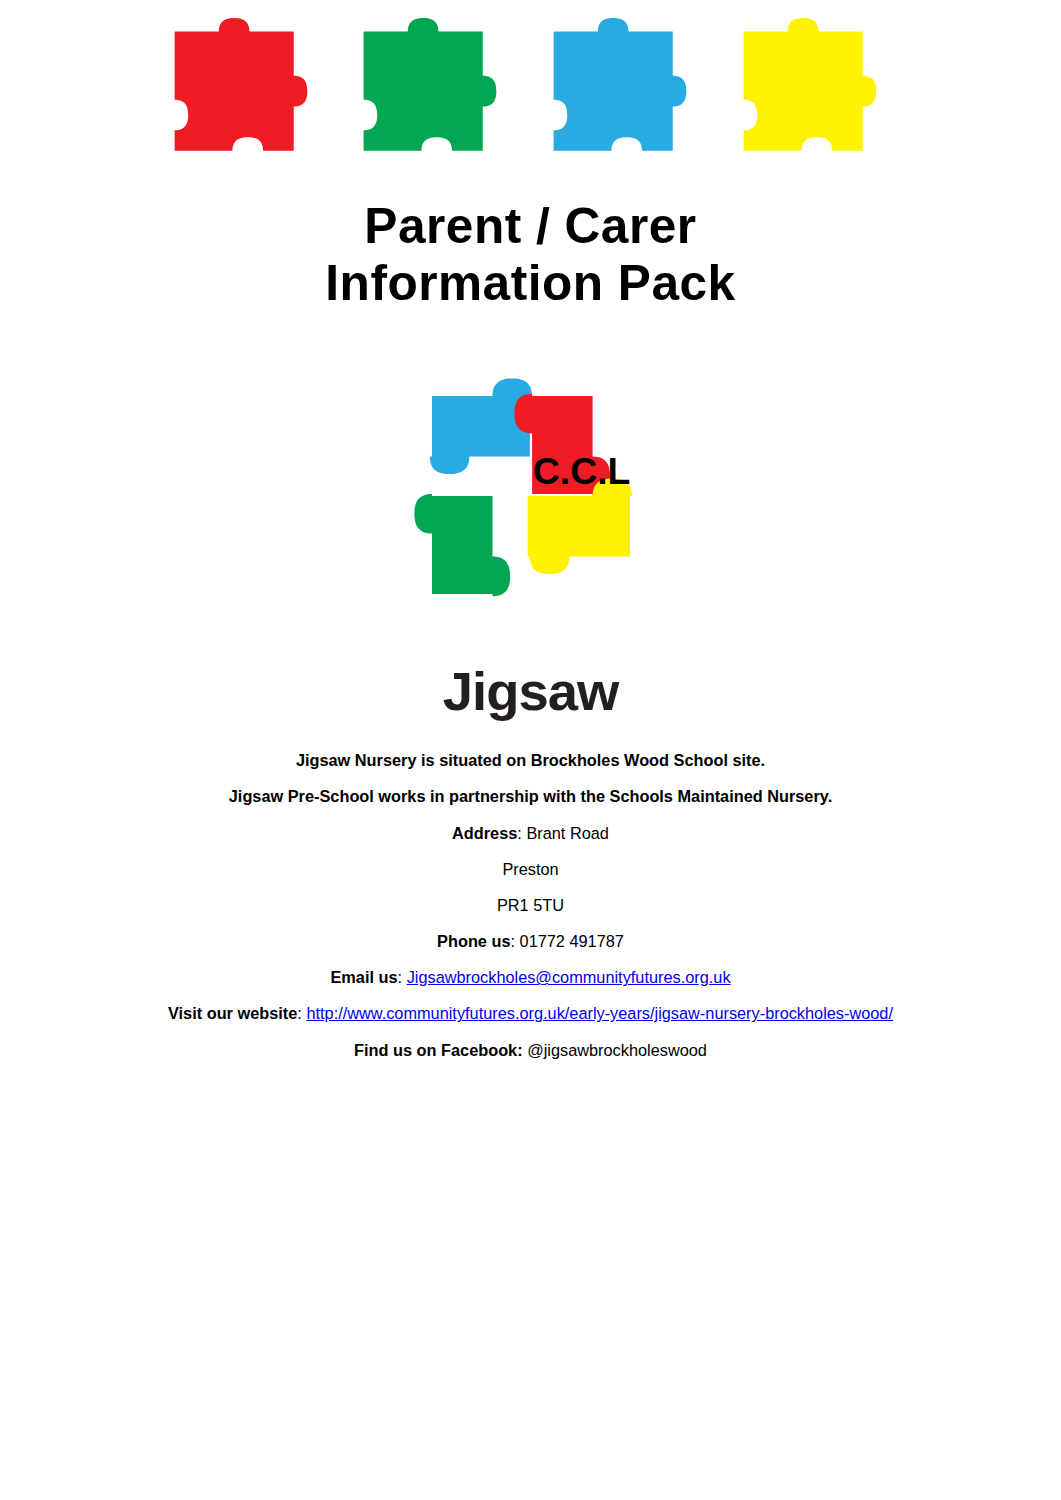Parent / Carer
Information Pack
C.C.L
Jigsaw
Jigsaw Nursery is situated on Brockholes Wood School site.
Jigsaw Pre-School works in partnership with the Schools Maintained Nursery.
Address: Brant Road
Preston
PR1 5TU
Phone us: 01772 491787
Email us: Jigsawbrockholes@communityfutures.org.uk
Visit our website: http://www.communityfutures.org.uk/early-years/jigsaw-nursery-brockholes-wood/
Find us on Facebook: @jigsawbrockholeswood